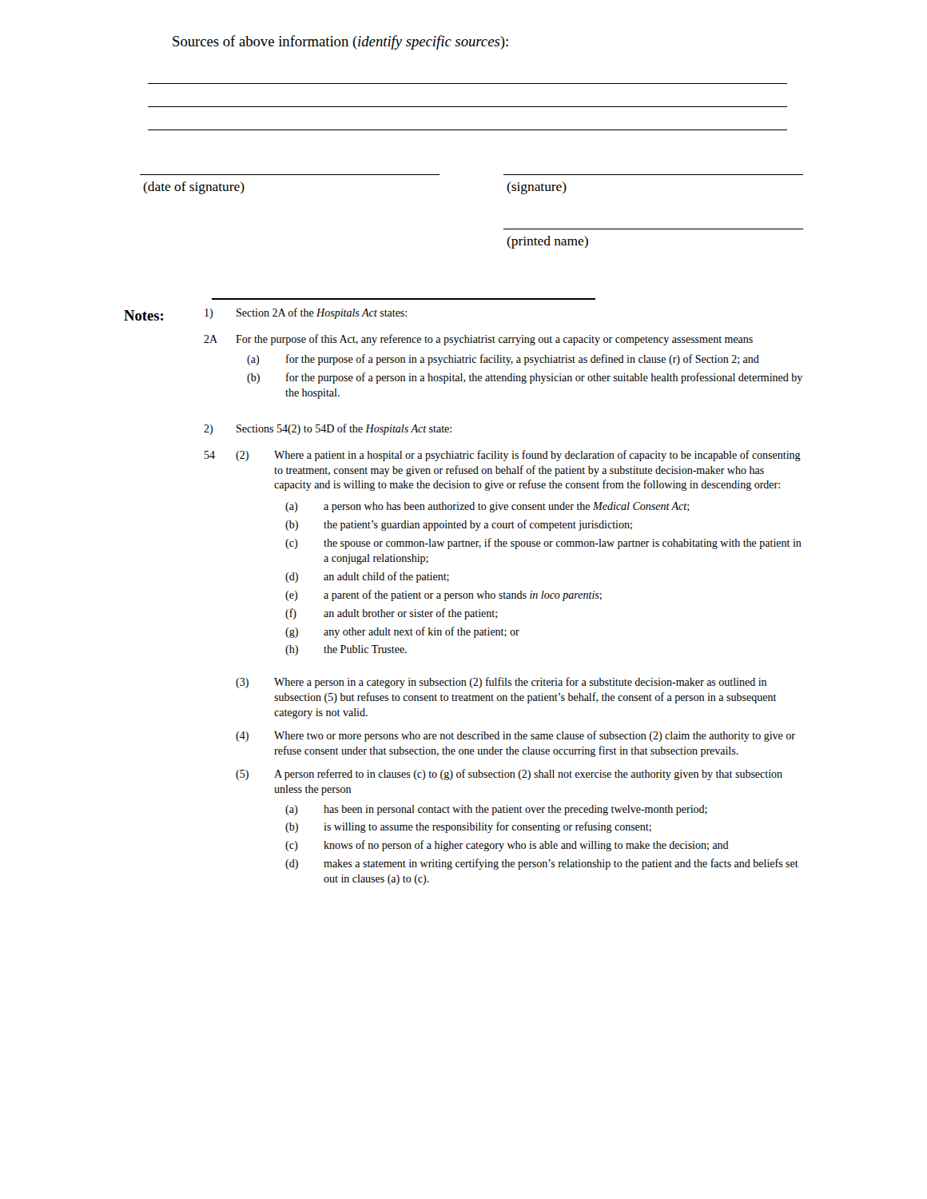Sources of above information (identify specific sources):
(date of signature)
(signature)
(printed name)
Notes:
1)
Section 2A of the Hospitals Act states:
2A
For the purpose of this Act, any reference to a psychiatrist carrying out a capacity or competency assessment means
(a)
for the purpose of a person in a psychiatric facility, a psychiatrist as defined in clause (r) of Section 2; and
(b)
for the purpose of a person in a hospital, the attending physician or other suitable health professional determined by the hospital.
2)
Sections 54(2) to 54D of the Hospitals Act state:
54
(2)
Where a patient in a hospital or a psychiatric facility is found by declaration of capacity to be incapable of consenting to treatment, consent may be given or refused on behalf of the patient by a substitute decision-maker who has capacity and is willing to make the decision to give or refuse the consent from the following in descending order:
(a)
a person who has been authorized to give consent under the Medical Consent Act;
(b)
the patient’s guardian appointed by a court of competent jurisdiction;
(c)
the spouse or common-law partner, if the spouse or common-law partner is cohabitating with the patient in a conjugal relationship;
(d)
an adult child of the patient;
(e)
a parent of the patient or a person who stands in loco parentis;
(f)
an adult brother or sister of the patient;
(g)
any other adult next of kin of the patient; or
(h)
the Public Trustee.
(3)
Where a person in a category in subsection (2) fulfils the criteria for a substitute decision-maker as outlined in subsection (5) but refuses to consent to treatment on the patient’s behalf, the consent of a person in a subsequent category is not valid.
(4)
Where two or more persons who are not described in the same clause of subsection (2) claim the authority to give or refuse consent under that subsection, the one under the clause occurring first in that subsection prevails.
(5)
A person referred to in clauses (c) to (g) of subsection (2) shall not exercise the authority given by that subsection unless the person
(a)
has been in personal contact with the patient over the preceding twelve-month period;
(b)
is willing to assume the responsibility for consenting or refusing consent;
(c)
knows of no person of a higher category who is able and willing to make the decision; and
(d)
makes a statement in writing certifying the person’s relationship to the patient and the facts and beliefs set out in clauses (a) to (c).